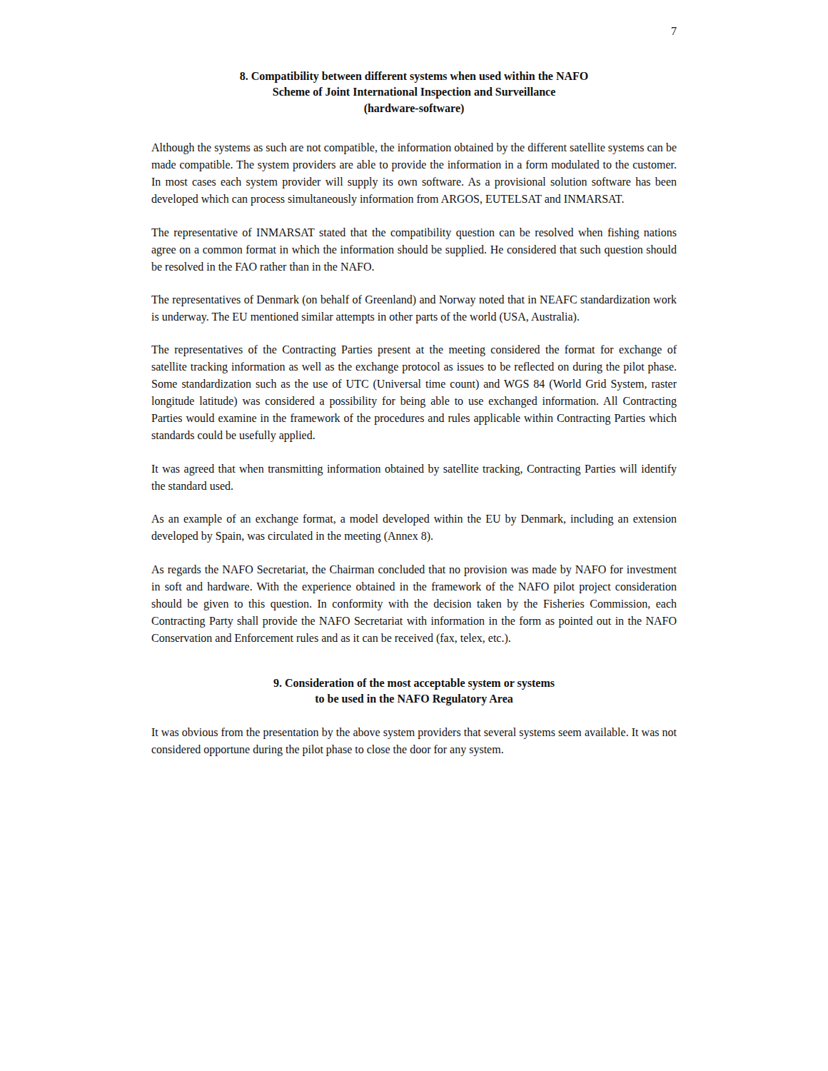7
8. Compatibility between different systems when used within the NAFO
Scheme of Joint International Inspection and Surveillance
(hardware-software)
Although the systems as such are not compatible, the information obtained by the different satellite systems can be made compatible. The system providers are able to provide the information in a form modulated to the customer. In most cases each system provider will supply its own software. As a provisional solution software has been developed which can process simultaneously information from ARGOS, EUTELSAT and INMARSAT.
The representative of INMARSAT stated that the compatibility question can be resolved when fishing nations agree on a common format in which the information should be supplied. He considered that such question should be resolved in the FAO rather than in the NAFO.
The representatives of Denmark (on behalf of Greenland) and Norway noted that in NEAFC standardization work is underway. The EU mentioned similar attempts in other parts of the world (USA, Australia).
The representatives of the Contracting Parties present at the meeting considered the format for exchange of satellite tracking information as well as the exchange protocol as issues to be reflected on during the pilot phase. Some standardization such as the use of UTC (Universal time count) and WGS 84 (World Grid System, raster longitude latitude) was considered a possibility for being able to use exchanged information. All Contracting Parties would examine in the framework of the procedures and rules applicable within Contracting Parties which standards could be usefully applied.
It was agreed that when transmitting information obtained by satellite tracking, Contracting Parties will identify the standard used.
As an example of an exchange format, a model developed within the EU by Denmark, including an extension developed by Spain, was circulated in the meeting (Annex 8).
As regards the NAFO Secretariat, the Chairman concluded that no provision was made by NAFO for investment in soft and hardware. With the experience obtained in the framework of the NAFO pilot project consideration should be given to this question. In conformity with the decision taken by the Fisheries Commission, each Contracting Party shall provide the NAFO Secretariat with information in the form as pointed out in the NAFO Conservation and Enforcement rules and as it can be received (fax, telex, etc.).
9. Consideration of the most acceptable system or systems
to be used in the NAFO Regulatory Area
It was obvious from the presentation by the above system providers that several systems seem available. It was not considered opportune during the pilot phase to close the door for any system.